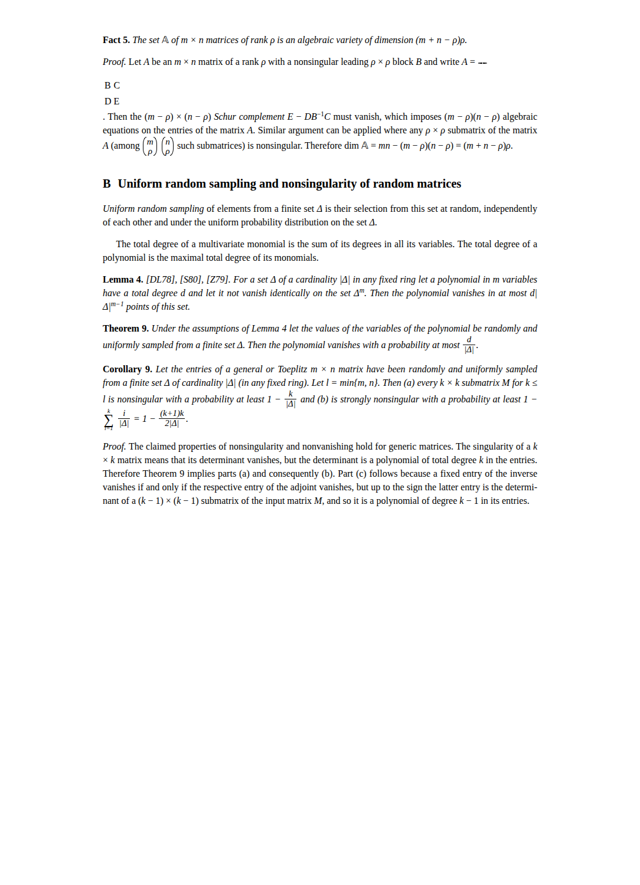Fact 5. The set 𝔸 of m × n matrices of rank ρ is an algebraic variety of dimension (m + n − ρ)ρ.
Proof. Let A be an m × n matrix of a rank ρ with a nonsingular leading ρ × ρ block B and write A =
| B | C |
| D | E |
. Then the (m − ρ) × (n − ρ) Schur complement E − DB−1C must vanish, which imposes (m − ρ)(n − ρ) algebraic equations on the entries of the matrix A. Similar argument can be applied where any ρ × ρ submatrix of the matrix A (among mρ nρ such submatrices) is nonsingular. Therefore dim 𝔸 = mn − (m − ρ)(n − ρ) = (m + n − ρ)ρ.
BUniform random sampling and nonsingularity of random matrices
Uniform random sampling of elements from a finite set Δ is their selection from this set at random, independently of each other and under the uniform probability distribution on the set Δ.
The total degree of a multivariate monomial is the sum of its degrees in all its variables. The total degree of a polynomial is the maximal total degree of its monomials.
Lemma 4. [DL78], [S80], [Z79]. For a set Δ of a cardinality |Δ| in any fixed ring let a polynomial in m variables have a total degree d and let it not vanish identically on the set Δm. Then the polynomial vanishes in at most d|Δ|m−1 points of this set.
Theorem 9. Under the assumptions of Lemma 4 let the values of the variables of the polynomial be randomly and uniformly sampled from a finite set Δ. Then the polynomial vanishes with a probability at most d|Δ|.
Corollary 9. Let the entries of a general or Toeplitz m × n matrix have been randomly and uniformly sampled from a finite set Δ of cardinality |Δ| (in any fixed ring). Let l = min{m, n}. Then (a) every k × k submatrix M for k ≤ l is nonsingular with a probability at least 1 − k|Δ| and (b) is strongly nonsingular with a probability at least 1 − k∑i=1 i|Δ| = 1 − (k+1)k 2|Δ|.
Proof. The claimed properties of nonsingularity and nonvanishing hold for generic matrices. The singularity of a k × k matrix means that its determinant vanishes, but the determinant is a polynomial of total degree k in the entries. Therefore Theorem 9 implies parts (a) and consequently (b). Part (c) follows because a fixed entry of the inverse vanishes if and only if the respective entry of the adjoint vanishes, but up to the sign the latter entry is the determinant of a (k − 1) × (k − 1) submatrix of the input matrix M, and so it is a polynomial of degree k − 1 in its entries.